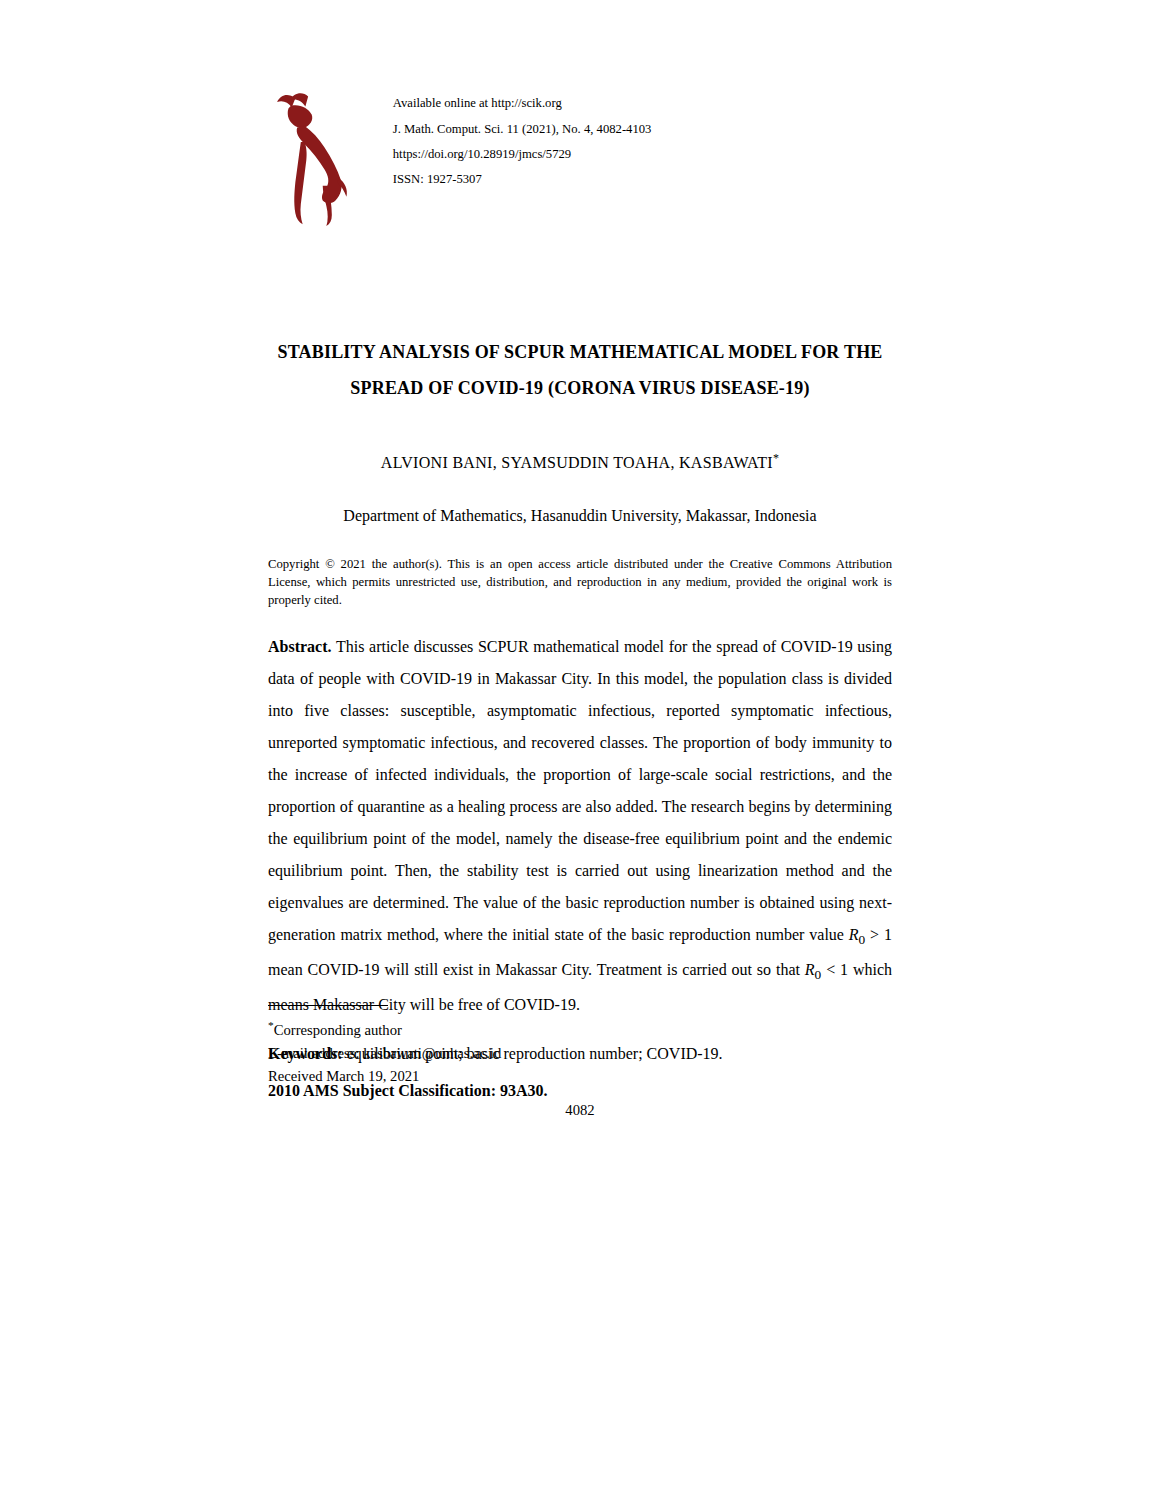Available online at http://scik.org
J. Math. Comput. Sci. 11 (2021), No. 4, 4082-4103
https://doi.org/10.28919/jmcs/5729
ISSN: 1927-5307
Stability Analysis of SCPUR Mathematical Model for the Spread of COVID-19 (Corona Virus Disease-19)
ALVIONI BANI, SYAMSUDDIN TOAHA, KASBAWATI*
Department of Mathematics, Hasanuddin University, Makassar, Indonesia
Copyright © 2021 the author(s). This is an open access article distributed under the Creative Commons Attribution License, which permits unrestricted use, distribution, and reproduction in any medium, provided the original work is properly cited.
Abstract. This article discusses SCPUR mathematical model for the spread of COVID-19 using data of people with COVID-19 in Makassar City. In this model, the population class is divided into five classes: susceptible, asymptomatic infectious, reported symptomatic infectious, unreported symptomatic infectious, and recovered classes. The proportion of body immunity to the increase of infected individuals, the proportion of large-scale social restrictions, and the proportion of quarantine as a healing process are also added. The research begins by determining the equilibrium point of the model, namely the disease-free equilibrium point and the endemic equilibrium point. Then, the stability test is carried out using linearization method and the eigenvalues are determined. The value of the basic reproduction number is obtained using next-generation matrix method, where the initial state of the basic reproduction number value R0 > 1 mean COVID-19 will still exist in Makassar City. Treatment is carried out so that R0 < 1 which means Makassar City will be free of COVID-19.
Keywords: equilibrium point; basic reproduction number; COVID-19.
2010 AMS Subject Classification: 93A30.
*Corresponding author
E-mail address: kasbawati@unhas.ac.id
Received March 19, 2021
4082